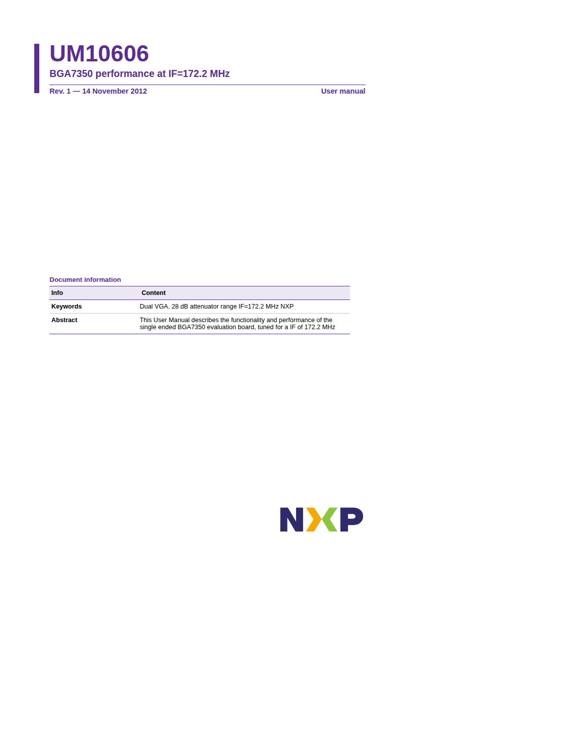UM10606
BGA7350 performance at IF=172.2 MHz
Rev. 1 — 14 November 2012
User manual
Document information
| Info | Content |
| --- | --- |
| Keywords | Dual VGA. 28 dB attenuator range IF=172.2 MHz NXP |
| Abstract | This User Manual describes the functionality and performance of the single ended BGA7350 evaluation board, tuned for a IF of 172.2 MHz |